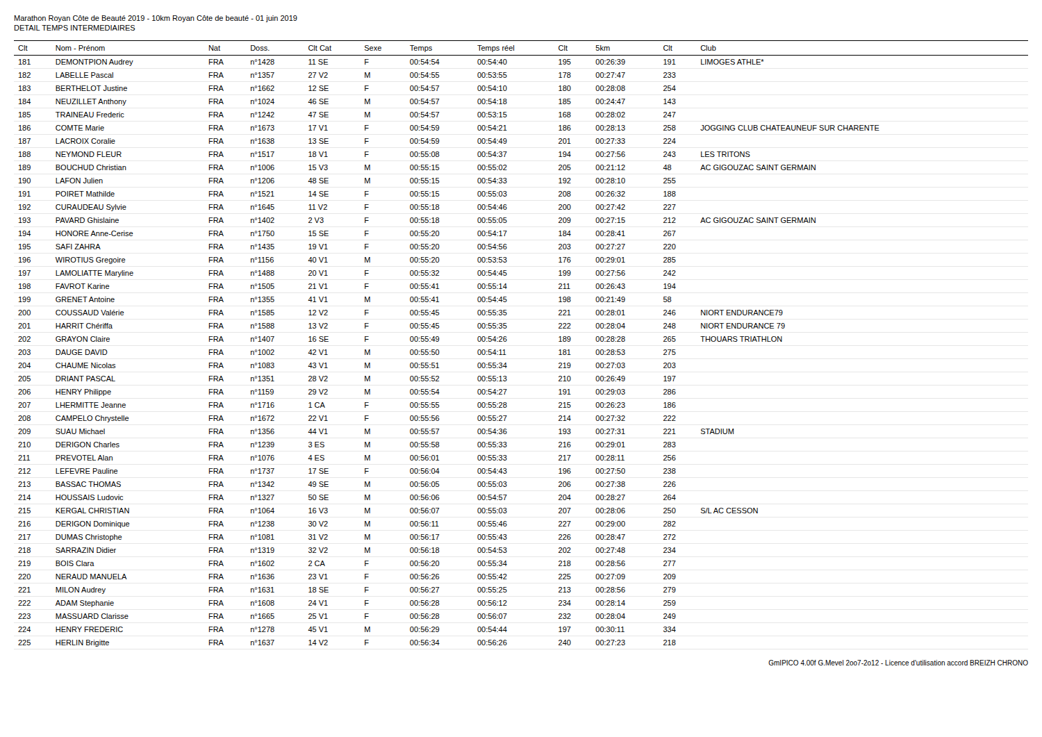Marathon Royan Côte de Beauté 2019 - 10km Royan Côte de beauté - 01 juin 2019
DETAIL TEMPS INTERMEDIAIRES
| Clt | Nom - Prénom | Nat | Doss. | Clt Cat | Sexe | Temps | Temps réel | Clt | 5km | Clt | Club |
| --- | --- | --- | --- | --- | --- | --- | --- | --- | --- | --- | --- |
| 181 | DEMONTPION Audrey | FRA | n°1428 | 11 SE | F | 00:54:54 | 00:54:40 | 195 | 00:26:39 | 191 | LIMOGES ATHLE* |
| 182 | LABELLE Pascal | FRA | n°1357 | 27 V2 | M | 00:54:55 | 00:53:55 | 178 | 00:27:47 | 233 | |
| 183 | BERTHELOT Justine | FRA | n°1662 | 12 SE | F | 00:54:57 | 00:54:10 | 180 | 00:28:08 | 254 | |
| 184 | NEUZILLET Anthony | FRA | n°1024 | 46 SE | M | 00:54:57 | 00:54:18 | 185 | 00:24:47 | 143 | |
| 185 | TRAINEAU Frederic | FRA | n°1242 | 47 SE | M | 00:54:57 | 00:53:15 | 168 | 00:28:02 | 247 | |
| 186 | COMTE Marie | FRA | n°1673 | 17 V1 | F | 00:54:59 | 00:54:21 | 186 | 00:28:13 | 258 | JOGGING CLUB CHATEAUNEUF SUR CHARENTE |
| 187 | LACROIX Coralie | FRA | n°1638 | 13 SE | F | 00:54:59 | 00:54:49 | 201 | 00:27:33 | 224 | |
| 188 | NEYMOND FLEUR | FRA | n°1517 | 18 V1 | F | 00:55:08 | 00:54:37 | 194 | 00:27:56 | 243 | LES TRITONS |
| 189 | BOUCHUD Christian | FRA | n°1006 | 15 V3 | M | 00:55:15 | 00:55:02 | 205 | 00:21:12 | 48 | AC GIGOUZAC SAINT GERMAIN |
| 190 | LAFON Julien | FRA | n°1206 | 48 SE | M | 00:55:15 | 00:54:33 | 192 | 00:28:10 | 255 | |
| 191 | POIRET Mathilde | FRA | n°1521 | 14 SE | F | 00:55:15 | 00:55:03 | 208 | 00:26:32 | 188 | |
| 192 | CURAUDEAU Sylvie | FRA | n°1645 | 11 V2 | F | 00:55:18 | 00:54:46 | 200 | 00:27:42 | 227 | |
| 193 | PAVARD Ghislaine | FRA | n°1402 | 2 V3 | F | 00:55:18 | 00:55:05 | 209 | 00:27:15 | 212 | AC GIGOUZAC SAINT GERMAIN |
| 194 | HONORE Anne-Cerise | FRA | n°1750 | 15 SE | F | 00:55:20 | 00:54:17 | 184 | 00:28:41 | 267 | |
| 195 | SAFI ZAHRA | FRA | n°1435 | 19 V1 | F | 00:55:20 | 00:54:56 | 203 | 00:27:27 | 220 | |
| 196 | WIROTIUS Gregoire | FRA | n°1156 | 40 V1 | M | 00:55:20 | 00:53:53 | 176 | 00:29:01 | 285 | |
| 197 | LAMOLIATTE Maryline | FRA | n°1488 | 20 V1 | F | 00:55:32 | 00:54:45 | 199 | 00:27:56 | 242 | |
| 198 | FAVROT Karine | FRA | n°1505 | 21 V1 | F | 00:55:41 | 00:55:14 | 211 | 00:26:43 | 194 | |
| 199 | GRENET Antoine | FRA | n°1355 | 41 V1 | M | 00:55:41 | 00:54:45 | 198 | 00:21:49 | 58 | |
| 200 | COUSSAUD Valérie | FRA | n°1585 | 12 V2 | F | 00:55:45 | 00:55:35 | 221 | 00:28:01 | 246 | NIORT ENDURANCE79 |
| 201 | HARRIT Chériffa | FRA | n°1588 | 13 V2 | F | 00:55:45 | 00:55:35 | 222 | 00:28:04 | 248 | NIORT ENDURANCE 79 |
| 202 | GRAYON Claire | FRA | n°1407 | 16 SE | F | 00:55:49 | 00:54:26 | 189 | 00:28:28 | 265 | THOUARS TRIATHLON |
| 203 | DAUGE DAVID | FRA | n°1002 | 42 V1 | M | 00:55:50 | 00:54:11 | 181 | 00:28:53 | 275 | |
| 204 | CHAUME Nicolas | FRA | n°1083 | 43 V1 | M | 00:55:51 | 00:55:34 | 219 | 00:27:03 | 203 | |
| 205 | DRIANT PASCAL | FRA | n°1351 | 28 V2 | M | 00:55:52 | 00:55:13 | 210 | 00:26:49 | 197 | |
| 206 | HENRY Philippe | FRA | n°1159 | 29 V2 | M | 00:55:54 | 00:54:27 | 191 | 00:29:03 | 286 | |
| 207 | LHERMITTE Jeanne | FRA | n°1716 | 1 CA | F | 00:55:55 | 00:55:28 | 215 | 00:26:23 | 186 | |
| 208 | CAMPELO Chrystelle | FRA | n°1672 | 22 V1 | F | 00:55:56 | 00:55:27 | 214 | 00:27:32 | 222 | |
| 209 | SUAU Michael | FRA | n°1356 | 44 V1 | M | 00:55:57 | 00:54:36 | 193 | 00:27:31 | 221 | STADIUM |
| 210 | DERIGON Charles | FRA | n°1239 | 3 ES | M | 00:55:58 | 00:55:33 | 216 | 00:29:01 | 283 | |
| 211 | PREVOTEL Alan | FRA | n°1076 | 4 ES | M | 00:56:01 | 00:55:33 | 217 | 00:28:11 | 256 | |
| 212 | LEFEVRE Pauline | FRA | n°1737 | 17 SE | F | 00:56:04 | 00:54:43 | 196 | 00:27:50 | 238 | |
| 213 | BASSAC THOMAS | FRA | n°1342 | 49 SE | M | 00:56:05 | 00:55:03 | 206 | 00:27:38 | 226 | |
| 214 | HOUSSAIS Ludovic | FRA | n°1327 | 50 SE | M | 00:56:06 | 00:54:57 | 204 | 00:28:27 | 264 | |
| 215 | KERGAL CHRISTIAN | FRA | n°1064 | 16 V3 | M | 00:56:07 | 00:55:03 | 207 | 00:28:06 | 250 | S/L AC CESSON |
| 216 | DERIGON Dominique | FRA | n°1238 | 30 V2 | M | 00:56:11 | 00:55:46 | 227 | 00:29:00 | 282 | |
| 217 | DUMAS Christophe | FRA | n°1081 | 31 V2 | M | 00:56:17 | 00:55:43 | 226 | 00:28:47 | 272 | |
| 218 | SARRAZIN Didier | FRA | n°1319 | 32 V2 | M | 00:56:18 | 00:54:53 | 202 | 00:27:48 | 234 | |
| 219 | BOIS Clara | FRA | n°1602 | 2 CA | F | 00:56:20 | 00:55:34 | 218 | 00:28:56 | 277 | |
| 220 | NERAUD MANUELA | FRA | n°1636 | 23 V1 | F | 00:56:26 | 00:55:42 | 225 | 00:27:09 | 209 | |
| 221 | MILON Audrey | FRA | n°1631 | 18 SE | F | 00:56:27 | 00:55:25 | 213 | 00:28:56 | 279 | |
| 222 | ADAM Stephanie | FRA | n°1608 | 24 V1 | F | 00:56:28 | 00:56:12 | 234 | 00:28:14 | 259 | |
| 223 | MASSUARD Clarisse | FRA | n°1665 | 25 V1 | F | 00:56:28 | 00:56:07 | 232 | 00:28:04 | 249 | |
| 224 | HENRY FREDERIC | FRA | n°1278 | 45 V1 | M | 00:56:29 | 00:54:44 | 197 | 00:30:11 | 334 | |
| 225 | HERLIN Brigitte | FRA | n°1637 | 14 V2 | F | 00:56:34 | 00:56:26 | 240 | 00:27:23 | 218 | |
GmIPICO 4.00f G.Mevel 2oo7-2o12 - Licence d'utilisation accord BREIZH CHRONO